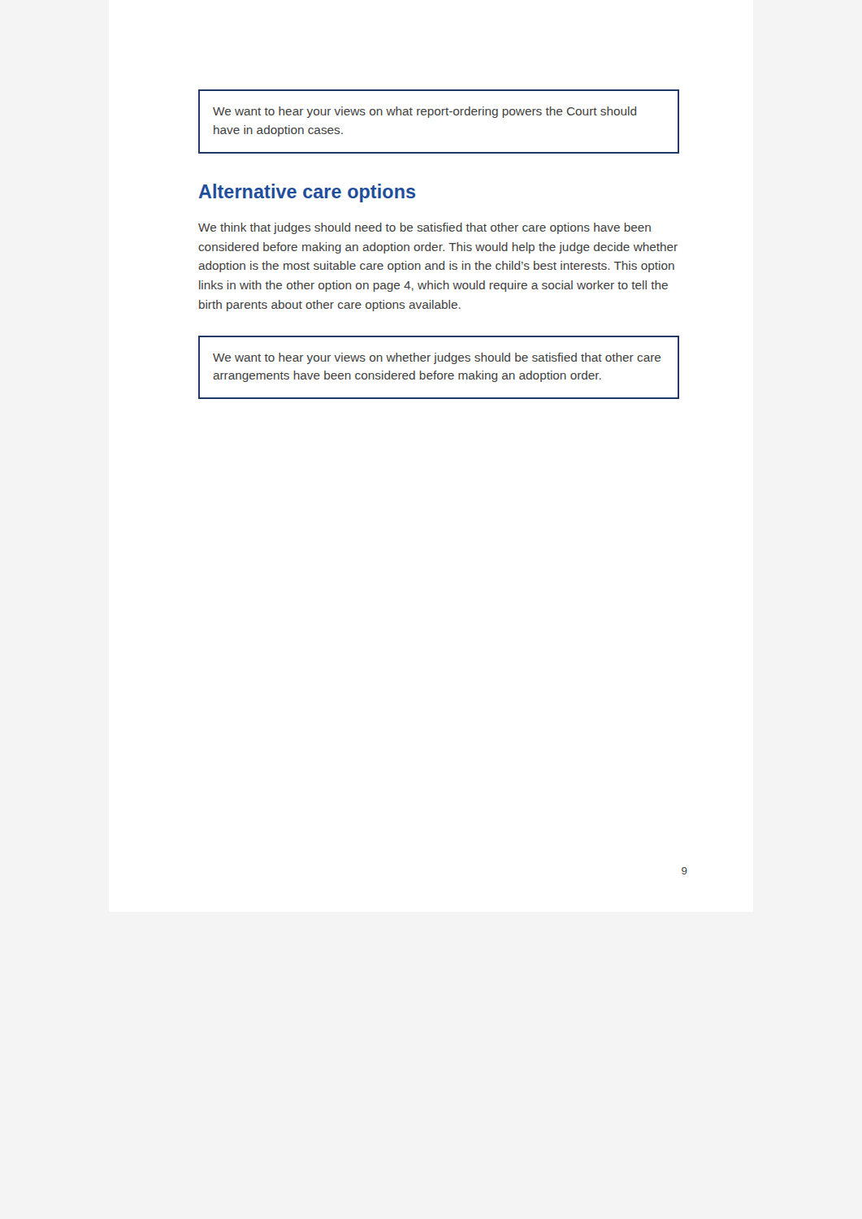We want to hear your views on what report-ordering powers the Court should have in adoption cases.
Alternative care options
We think that judges should need to be satisfied that other care options have been considered before making an adoption order. This would help the judge decide whether adoption is the most suitable care option and is in the child’s best interests. This option links in with the other option on page 4, which would require a social worker to tell the birth parents about other care options available.
We want to hear your views on whether judges should be satisfied that other care arrangements have been considered before making an adoption order.
9